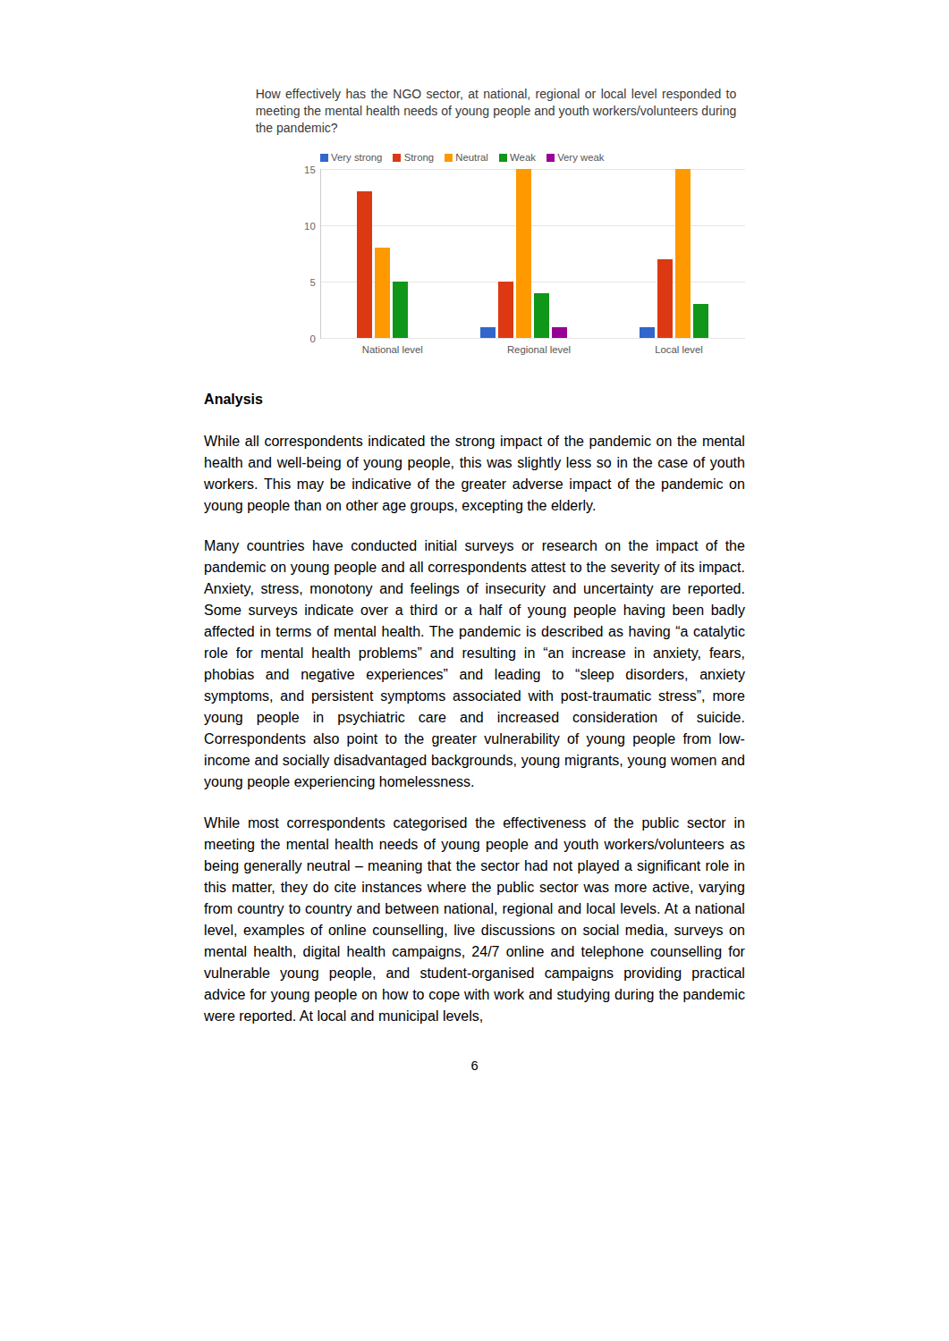How effectively has the NGO sector, at national, regional or local level responded to meeting the mental health needs of young people and youth workers/volunteers during the pandemic?
Very strong Strong Neutral Weak Very weak
15
10
5
0
National level Regional level Local level
Analysis
While all correspondents indicated the strong impact of the pandemic on the mental health and well-being of young people, this was slightly less so in the case of youth workers. This may be indicative of the greater adverse impact of the pandemic on young people than on other age groups, excepting the elderly.
Many countries have conducted initial surveys or research on the impact of the pandemic on young people and all correspondents attest to the severity of its impact. Anxiety, stress, monotony and feelings of insecurity and uncertainty are reported. Some surveys indicate over a third or a half of young people having been badly affected in terms of mental health. The pandemic is described as having “a catalytic role for mental health problems” and resulting in “an increase in anxiety, fears, phobias and negative experiences” and leading to “sleep disorders, anxiety symptoms, and persistent symptoms associated with post-traumatic stress”, more young people in psychiatric care and increased consideration of suicide. Correspondents also point to the greater vulnerability of young people from low-income and socially disadvantaged backgrounds, young migrants, young women and young people experiencing homelessness.
While most correspondents categorised the effectiveness of the public sector in meeting the mental health needs of young people and youth workers/volunteers as being generally neutral – meaning that the sector had not played a significant role in this matter, they do cite instances where the public sector was more active, varying from country to country and between national, regional and local levels. At a national level, examples of online counselling, live discussions on social media, surveys on mental health, digital health campaigns, 24/7 online and telephone counselling for vulnerable young people, and student-organised campaigns providing practical advice for young people on how to cope with work and studying during the pandemic were reported. At local and municipal levels,
6